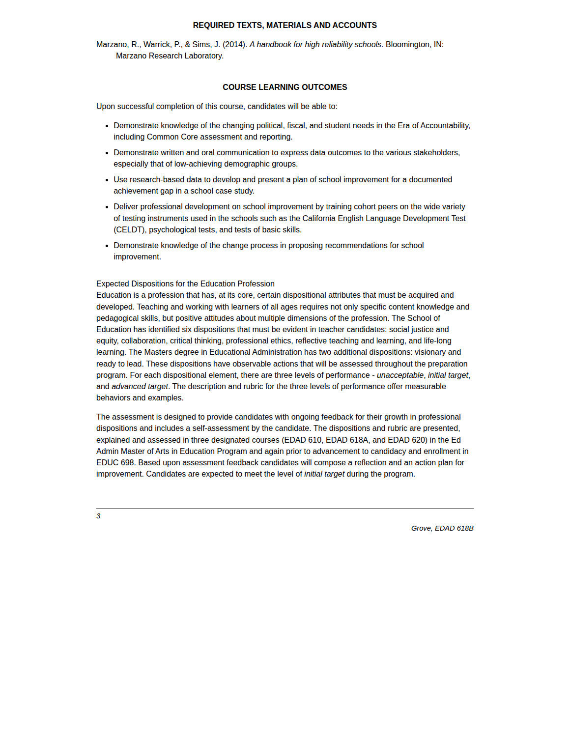Required Texts, Materials and Accounts
Marzano, R., Warrick, P., & Sims, J. (2014). A handbook for high reliability schools. Bloomington, IN: Marzano Research Laboratory.
Course Learning Outcomes
Upon successful completion of this course, candidates will be able to:
Demonstrate knowledge of the changing political, fiscal, and student needs in the Era of Accountability, including Common Core assessment and reporting.
Demonstrate written and oral communication to express data outcomes to the various stakeholders, especially that of low-achieving demographic groups.
Use research-based data to develop and present a plan of school improvement for a documented achievement gap in a school case study.
Deliver professional development on school improvement by training cohort peers on the wide variety of testing instruments used in the schools such as the California English Language Development Test (CELDT), psychological tests, and tests of basic skills.
Demonstrate knowledge of the change process in proposing recommendations for school improvement.
Expected Dispositions for the Education Profession
Education is a profession that has, at its core, certain dispositional attributes that must be acquired and developed. Teaching and working with learners of all ages requires not only specific content knowledge and pedagogical skills, but positive attitudes about multiple dimensions of the profession. The School of Education has identified six dispositions that must be evident in teacher candidates: social justice and equity, collaboration, critical thinking, professional ethics, reflective teaching and learning, and life-long learning. The Masters degree in Educational Administration has two additional dispositions: visionary and ready to lead. These dispositions have observable actions that will be assessed throughout the preparation program. For each dispositional element, there are three levels of performance - unacceptable, initial target, and advanced target. The description and rubric for the three levels of performance offer measurable behaviors and examples.
The assessment is designed to provide candidates with ongoing feedback for their growth in professional dispositions and includes a self-assessment by the candidate. The dispositions and rubric are presented, explained and assessed in three designated courses (EDAD 610, EDAD 618A, and EDAD 620) in the Ed Admin Master of Arts in Education Program and again prior to advancement to candidacy and enrollment in EDUC 698. Based upon assessment feedback candidates will compose a reflection and an action plan for improvement. Candidates are expected to meet the level of initial target during the program.
3
Grove, EDAD 618B